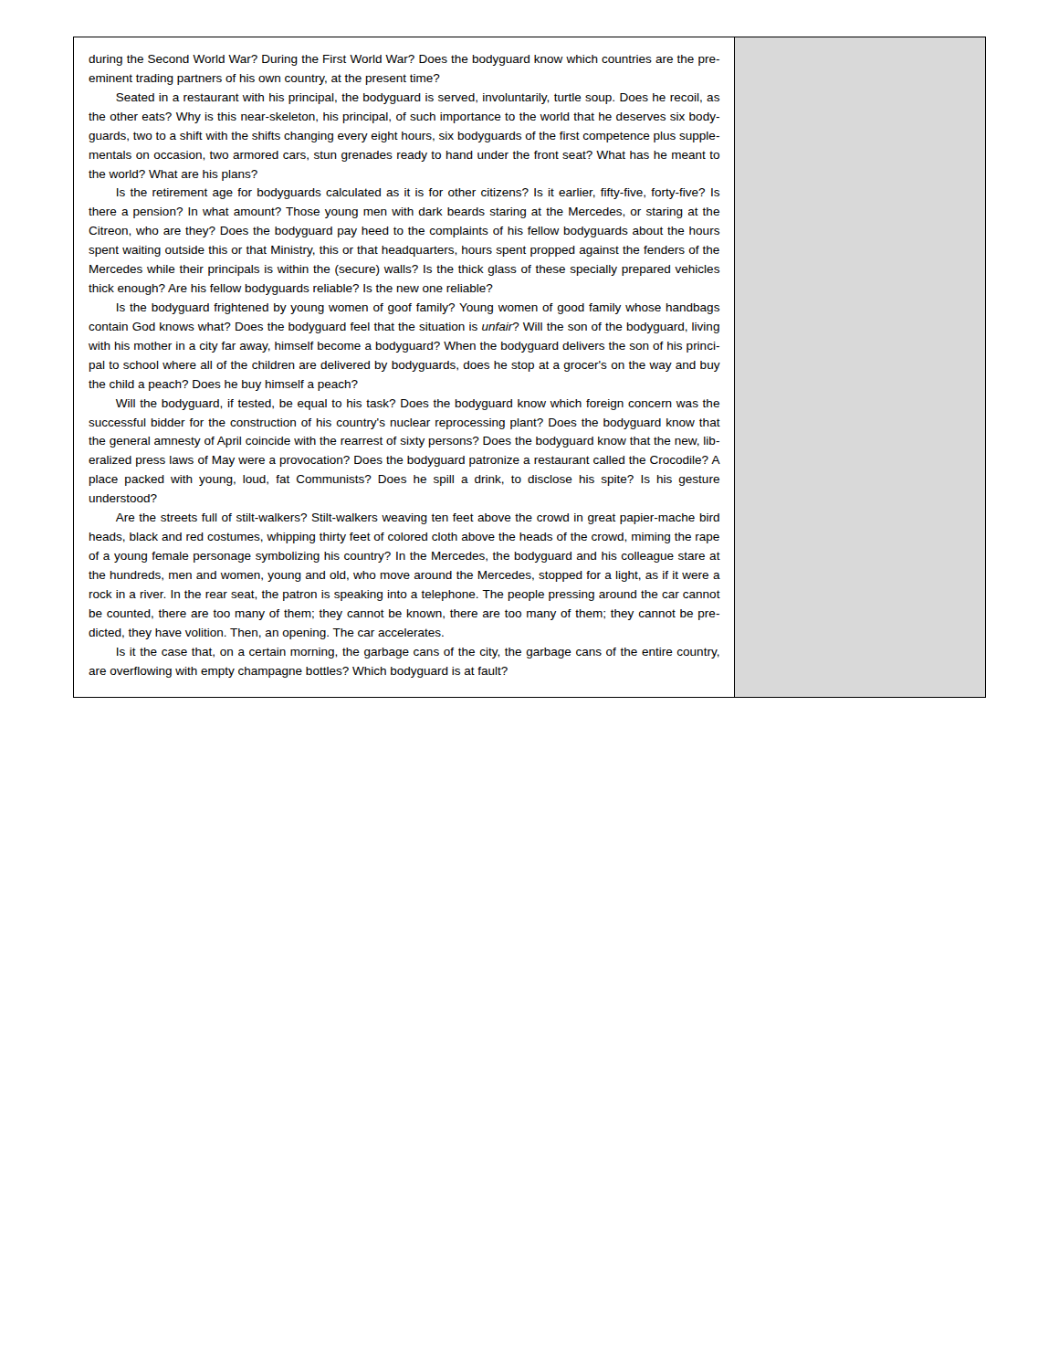| during the Second World War? During the First World War? Does the bodyguard know which countries are the preeminent trading partners of his own country, at the present time? Seated in a restaurant with his principal, the bodyguard is served, involuntarily, turtle soup. Does he recoil, as the other eats? Why is this near-skeleton, his principal, of such importance to the world that he deserves six bodyguards, two to a shift with the shifts changing every eight hours, six bodyguards of the first competence plus supplementals on occasion, two armored cars, stun grenades ready to hand under the front seat? What has he meant to the world? What are his plans? Is the retirement age for bodyguards calculated as it is for other citizens? Is it earlier, fifty-five, forty-five? Is there a pension? In what amount? Those young men with dark beards staring at the Mercedes, or staring at the Citreon, who are they? Does the bodyguard pay heed to the complaints of his fellow bodyguards about the hours spent waiting outside this or that Ministry, this or that headquarters, hours spent propped against the fenders of the Mercedes while their principals is within the (secure) walls? Is the thick glass of these specially prepared vehicles thick enough? Are his fellow bodyguards reliable? Is the new one reliable? Is the bodyguard frightened by young women of goof family? Young women of good family whose handbags contain God knows what? Does the bodyguard feel that the situation is unfair ? Will the son of the bodyguard, living with his mother in a city far away, himself become a bodyguard? When the bodyguard delivers the son of his principal to school where all of the children are delivered by bodyguards, does he stop at a grocer's on the way and buy the child a peach? Does he buy himself a peach? Will the bodyguard, if tested, be equal to his task? Does the bodyguard know which foreign concern was the successful bidder for the construction of his country's nuclear reprocessing plant? Does the bodyguard know that the general amnesty of April coincide with the rearrest of sixty persons? Does the bodyguard know that the new, liberalized press laws of May were a provocation? Does the bodyguard patronize a restaurant called the Crocodile? A place packed with young, loud, fat Communists? Does he spill a drink, to disclose his spite? Is his gesture understood? Are the streets full of stilt-walkers? Stilt-walkers weaving ten feet above the crowd in great papier-mache bird heads, black and red costumes, whipping thirty feet of colored cloth above the heads of the crowd, miming the rape of a young female personage symbolizing his country? In the Mercedes, the bodyguard and his colleague stare at the hundreds, men and women, young and old, who move around the Mercedes, stopped for a light, as if it were a rock in a river. In the rear seat, the patron is speaking into a telephone. The people pressing around the car cannot be counted, there are too many of them; they cannot be known, there are too many of them; they cannot be predicted, they have volition. Then, an opening. The car accelerates. Is it the case that, on a certain morning, the garbage cans of the city, the garbage cans of the entire country, are overflowing with empty champagne bottles? Which bodyguard is at fault? | |